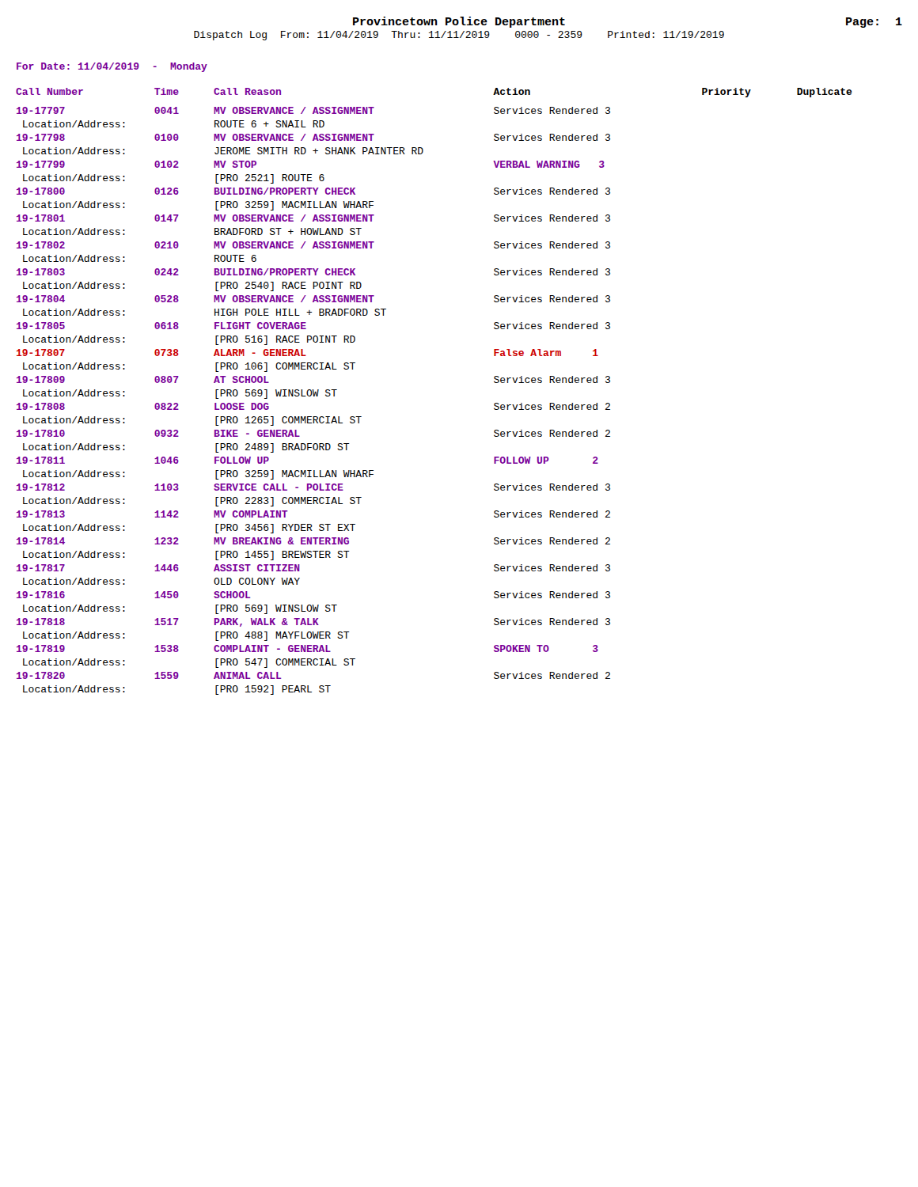Provincetown Police Department Page: 1
Dispatch Log From: 11/04/2019 Thru: 11/11/2019 0000 - 2359 Printed: 11/19/2019
For Date: 11/04/2019 - Monday
| Call Number | Time | Call Reason | Action | Priority | Duplicate |
| --- | --- | --- | --- | --- | --- |
| 19-17797 | 0041 | MV OBSERVANCE / ASSIGNMENT | Services Rendered 3 | | |
| Location/Address: | ROUTE 6 + SNAIL RD |
| 19-17798 | 0100 | MV OBSERVANCE / ASSIGNMENT | Services Rendered 3 | | |
| Location/Address: | JEROME SMITH RD + SHANK PAINTER RD |
| 19-17799 | 0102 | MV STOP | VERBAL WARNING 3 | | |
| Location/Address: | [PRO 2521] ROUTE 6 |
| 19-17800 | 0126 | BUILDING/PROPERTY CHECK | Services Rendered 3 | | |
| Location/Address: | [PRO 3259] MACMILLAN WHARF |
| 19-17801 | 0147 | MV OBSERVANCE / ASSIGNMENT | Services Rendered 3 | | |
| Location/Address: | BRADFORD ST + HOWLAND ST |
| 19-17802 | 0210 | MV OBSERVANCE / ASSIGNMENT | Services Rendered 3 | | |
| Location/Address: | ROUTE 6 |
| 19-17803 | 0242 | BUILDING/PROPERTY CHECK | Services Rendered 3 | | |
| Location/Address: | [PRO 2540] RACE POINT RD |
| 19-17804 | 0528 | MV OBSERVANCE / ASSIGNMENT | Services Rendered 3 | | |
| Location/Address: | HIGH POLE HILL + BRADFORD ST |
| 19-17805 | 0618 | FLIGHT COVERAGE | Services Rendered 3 | | |
| Location/Address: | [PRO 516] RACE POINT RD |
| 19-17807 | 0738 | ALARM - GENERAL | False Alarm 1 | | |
| Location/Address: | [PRO 106] COMMERCIAL ST |
| 19-17809 | 0807 | AT SCHOOL | Services Rendered 3 | | |
| Location/Address: | [PRO 569] WINSLOW ST |
| 19-17808 | 0822 | LOOSE DOG | Services Rendered 2 | | |
| Location/Address: | [PRO 1265] COMMERCIAL ST |
| 19-17810 | 0932 | BIKE - GENERAL | Services Rendered 2 | | |
| Location/Address: | [PRO 2489] BRADFORD ST |
| 19-17811 | 1046 | FOLLOW UP | FOLLOW UP 2 | | |
| Location/Address: | [PRO 3259] MACMILLAN WHARF |
| 19-17812 | 1103 | SERVICE CALL - POLICE | Services Rendered 3 | | |
| Location/Address: | [PRO 2283] COMMERCIAL ST |
| 19-17813 | 1142 | MV COMPLAINT | Services Rendered 2 | | |
| Location/Address: | [PRO 3456] RYDER ST EXT |
| 19-17814 | 1232 | MV BREAKING & ENTERING | Services Rendered 2 | | |
| Location/Address: | [PRO 1455] BREWSTER ST |
| 19-17817 | 1446 | ASSIST CITIZEN | Services Rendered 3 | | |
| Location/Address: | OLD COLONY WAY |
| 19-17816 | 1450 | SCHOOL | Services Rendered 3 | | |
| Location/Address: | [PRO 569] WINSLOW ST |
| 19-17818 | 1517 | PARK, WALK & TALK | Services Rendered 3 | | |
| Location/Address: | [PRO 488] MAYFLOWER ST |
| 19-17819 | 1538 | COMPLAINT - GENERAL | SPOKEN TO 3 | | |
| Location/Address: | [PRO 547] COMMERCIAL ST |
| 19-17820 | 1559 | ANIMAL CALL | Services Rendered 2 | | |
| Location/Address: | [PRO 1592] PEARL ST |